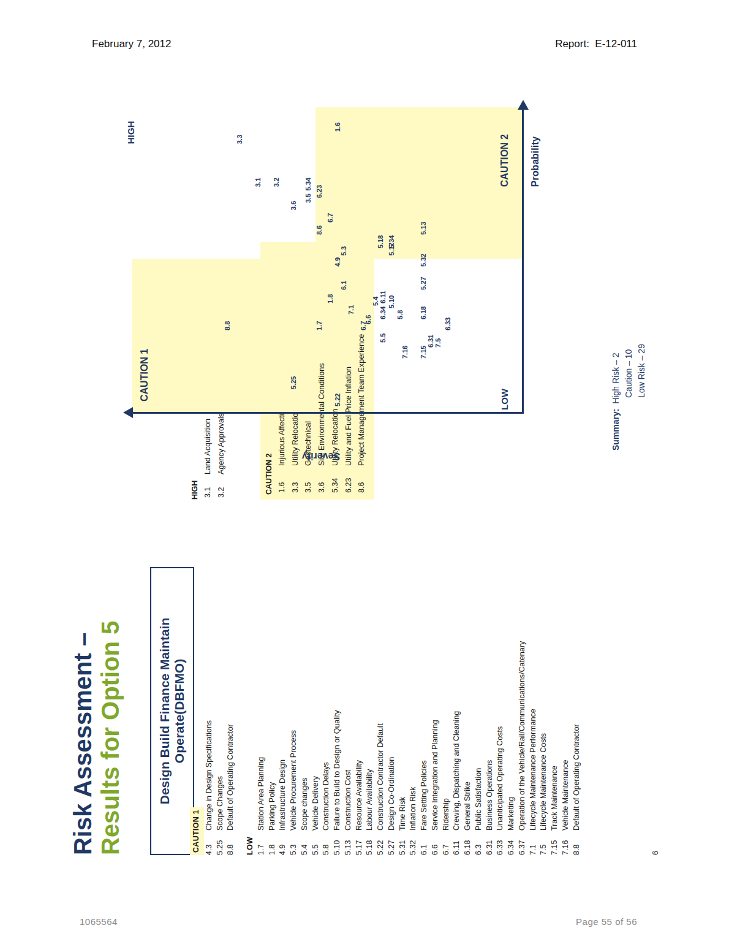February 7, 2012 Report: E-12-011
1065564
Page 55 of 56
Risk Assessment –
Results for Option 5
Design Build Finance Maintain Operate(DBFMO)
CAUTION 1
| 4.3 | Change in Design Specifications |
| 5.25 | Scope Changes |
| 8.8 | Default of Operating Contractor |
LOW
| 1.7 | Station Area Planning |
| 1.8 | Parking Policy |
| 4.9 | Infrastructure Design |
| 5.3 | Vehicle Procurement Process |
| 5.4 | Scope changes |
| 5.5 | Vehicle Delivery |
| 5.8 | Construction Delays |
| 5.10 | Failure to Build to Design or Quality |
| 5.13 | Construction Cost |
| 5.17 | Resource Availability |
| 5.18 | Labour Availability |
| 5.22 | Construction Contractor Default |
| 5.27 | Design Co-Ordination |
| 5.31 | Time Risk |
| 5.32 | Inflation Risk |
| 6.1 | Fare Setting Policies |
| 6.6 | Service Integration and Planning |
| 6.7 | Ridership |
| 6.11 | Crewing, Dispatching and Cleaning |
| 6.18 | General Strike |
| 6.3 | Public Satisfaction |
| 6.31 | Business Operations |
| 6.33 | Unanticipated Operating Costs |
| 6.34 | Marketing |
| 6.37 | Operation of the Vehicle/Rail/Communications/Catenary |
| 7.1 | Lifecycle Maintenance Performance |
| 7.5 | Lifecycle Maintenance Costs |
| 7.15 | Track Maintenance |
| 7.16 | Vehicle Maintenance |
| 8.8 | Default of Operating Contractor |
HIGH
| 3.1 | Land Acquisition |
| 3.2 | Agency Approvals |
CAUTION 2
| 1.6 | Injurious Affection |
| 3.3 | Utility Relocations |
| 3.5 | Geotechnical |
| 3.6 | Site Environmental Conditions |
| 5.34 | Utility Relocation |
| 6.23 | Utility and Fuel Price Inflation |
| 8.6 | Project Management Team Experience |
Probability
Severity
CAUTION 1
CAUTION 2
LOW
HIGH
8.8
5.25
5.22
1.7
1.8
6.1
7.1
4.9
5.3
6.7
6.6
5.4
5.5
6.34
6.11
5.10
5.8
5.18
5.17
5.34
7.16
7.15
6.31
7.5
6.18
5.27
5.32
6.33
5.13
8.6
6.7
3.6
3.5
5.34
6.23
3.1
3.2
3.3
1.6
Summary: High Risk – 2
Caution – 10
Low Risk – 29
6